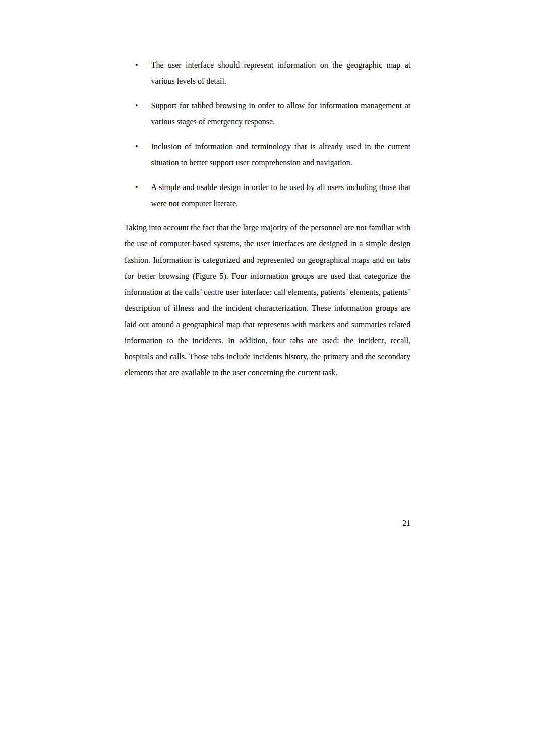The user interface should represent information on the geographic map at various levels of detail.
Support for tabbed browsing in order to allow for information management at various stages of emergency response.
Inclusion of information and terminology that is already used in the current situation to better support user comprehension and navigation.
A simple and usable design in order to be used by all users including those that were not computer literate.
Taking into account the fact that the large majority of the personnel are not familiar with the use of computer-based systems, the user interfaces are designed in a simple design fashion. Information is categorized and represented on geographical maps and on tabs for better browsing (Figure 5). Four information groups are used that categorize the information at the calls’ centre user interface: call elements, patients’ elements, patients’ description of illness and the incident characterization. These information groups are laid out around a geographical map that represents with markers and summaries related information to the incidents. In addition, four tabs are used: the incident, recall, hospitals and calls. Those tabs include incidents history, the primary and the secondary elements that are available to the user concerning the current task.
21